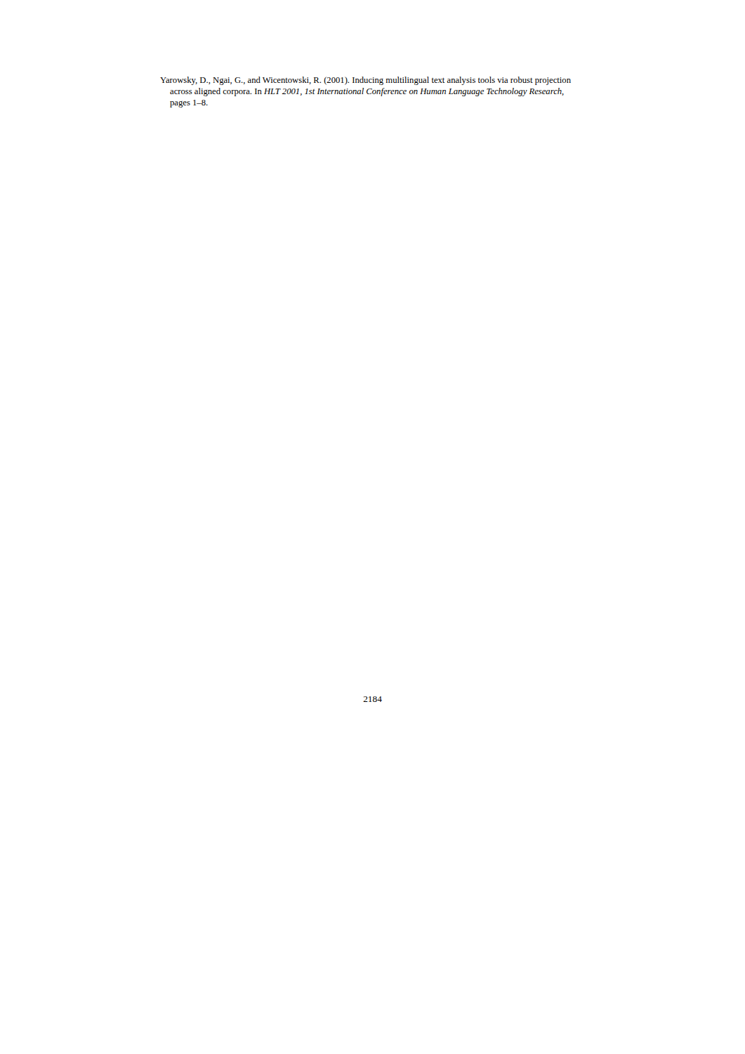Yarowsky, D., Ngai, G., and Wicentowski, R. (2001). Inducing multilingual text analysis tools via robust projection across aligned corpora. In HLT 2001, 1st International Conference on Human Language Technology Research, pages 1–8.
2184